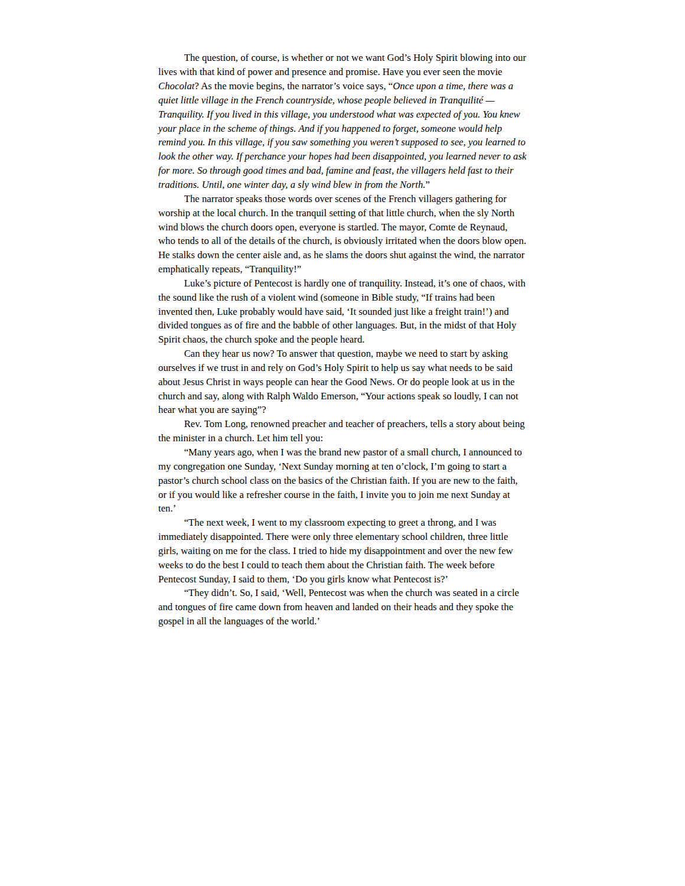The question, of course, is whether or not we want God’s Holy Spirit blowing into our lives with that kind of power and presence and promise. Have you ever seen the movie Chocolat? As the movie begins, the narrator’s voice says, “Once upon a time, there was a quiet little village in the French countryside, whose people believed in Tranquilité — Tranquility. If you lived in this village, you understood what was expected of you. You knew your place in the scheme of things. And if you happened to forget, someone would help remind you. In this village, if you saw something you weren’t supposed to see, you learned to look the other way. If perchance your hopes had been disappointed, you learned never to ask for more. So through good times and bad, famine and feast, the villagers held fast to their traditions. Until, one winter day, a sly wind blew in from the North.”
The narrator speaks those words over scenes of the French villagers gathering for worship at the local church. In the tranquil setting of that little church, when the sly North wind blows the church doors open, everyone is startled. The mayor, Comte de Reynaud, who tends to all of the details of the church, is obviously irritated when the doors blow open. He stalks down the center aisle and, as he slams the doors shut against the wind, the narrator emphatically repeats, “Tranquility!”
Luke’s picture of Pentecost is hardly one of tranquility. Instead, it’s one of chaos, with the sound like the rush of a violent wind (someone in Bible study, “If trains had been invented then, Luke probably would have said, ‘It sounded just like a freight train!’) and divided tongues as of fire and the babble of other languages. But, in the midst of that Holy Spirit chaos, the church spoke and the people heard.
Can they hear us now? To answer that question, maybe we need to start by asking ourselves if we trust in and rely on God’s Holy Spirit to help us say what needs to be said about Jesus Christ in ways people can hear the Good News. Or do people look at us in the church and say, along with Ralph Waldo Emerson, “Your actions speak so loudly, I can not hear what you are saying”?
Rev. Tom Long, renowned preacher and teacher of preachers, tells a story about being the minister in a church. Let him tell you:
“Many years ago, when I was the brand new pastor of a small church, I announced to my congregation one Sunday, ‘Next Sunday morning at ten o’clock, I’m going to start a pastor’s church school class on the basics of the Christian faith. If you are new to the faith, or if you would like a refresher course in the faith, I invite you to join me next Sunday at ten.’
“The next week, I went to my classroom expecting to greet a throng, and I was immediately disappointed. There were only three elementary school children, three little girls, waiting on me for the class. I tried to hide my disappointment and over the new few weeks to do the best I could to teach them about the Christian faith. The week before Pentecost Sunday, I said to them, ‘Do you girls know what Pentecost is?’
“They didn’t. So, I said, ‘Well, Pentecost was when the church was seated in a circle and tongues of fire came down from heaven and landed on their heads and they spoke the gospel in all the languages of the world.’